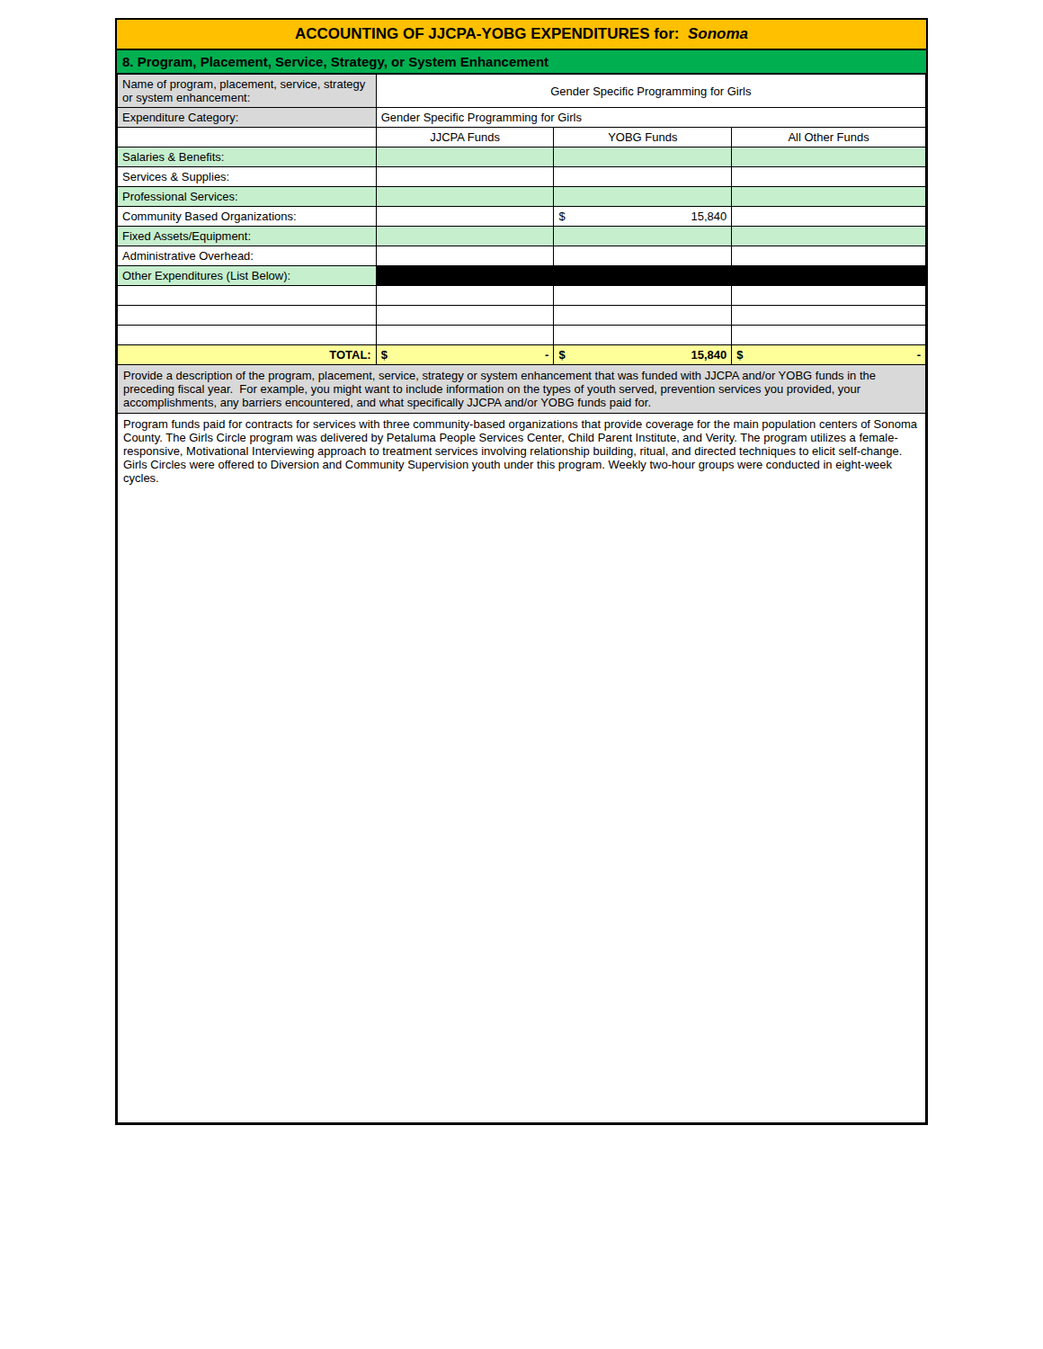ACCOUNTING OF JJCPA-YOBG EXPENDITURES for: Sonoma
8. Program, Placement, Service, Strategy, or System Enhancement
| Name of program, placement, service, strategy or system enhancement: | Gender Specific Programming for Girls |
| Expenditure Category: | Gender Specific Programming for Girls |
| | JJCPA Funds | YOBG Funds | All Other Funds |
| Salaries & Benefits: | | | |
| Services & Supplies: | | | |
| Professional Services: | | | |
| Community Based Organizations: | | $ 15,840 | |
| Fixed Assets/Equipment: | | | |
| Administrative Overhead: | | | |
| Other Expenditures (List Below): | | | |
| TOTAL: | $ - | $ 15,840 | $ - |
Provide a description of the program, placement, service, strategy or system enhancement that was funded with JJCPA and/or YOBG funds in the preceding fiscal year. For example, you might want to include information on the types of youth served, prevention services you provided, your accomplishments, any barriers encountered, and what specifically JJCPA and/or YOBG funds paid for.
Program funds paid for contracts for services with three community-based organizations that provide coverage for the main population centers of Sonoma County. The Girls Circle program was delivered by Petaluma People Services Center, Child Parent Institute, and Verity. The program utilizes a female-responsive, Motivational Interviewing approach to treatment services involving relationship building, ritual, and directed techniques to elicit self-change. Girls Circles were offered to Diversion and Community Supervision youth under this program. Weekly two-hour groups were conducted in eight-week cycles.